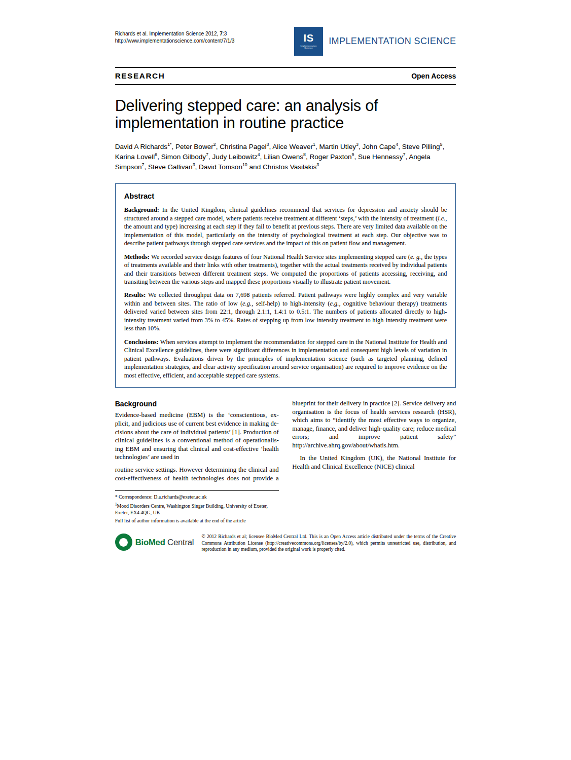Richards et al. Implementation Science 2012, 7:3
http://www.implementationscience.com/content/7/1/3
IS
Implementation
Science
IMPLEMENTATION SCIENCE
RESEARCH
Open Access
Delivering stepped care: an analysis of
implementation in routine practice
David A Richards1*, Peter Bower2, Christina Pagel3, Alice Weaver1, Martin Utley3, John Cape4, Steve Pilling5, Karina Lovell6, Simon Gilbody7, Judy Leibowitz4, Lilian Owens8, Roger Paxton9, Sue Hennessy7, Angela Simpson7, Steve Gallivan3, David Tomson10 and Christos Vasilakis3
Abstract
Background: In the United Kingdom, clinical guidelines recommend that services for depression and anxiety should be structured around a stepped care model, where patients receive treatment at different ‘steps,’ with the intensity of treatment (i.e., the amount and type) increasing at each step if they fail to benefit at previous steps. There are very limited data available on the implementation of this model, particularly on the intensity of psychological treatment at each step. Our objective was to describe patient pathways through stepped care services and the impact of this on patient flow and management.
Methods: We recorded service design features of four National Health Service sites implementing stepped care (e. g., the types of treatments available and their links with other treatments), together with the actual treatments received by individual patients and their transitions between different treatment steps. We computed the proportions of patients accessing, receiving, and transiting between the various steps and mapped these proportions visually to illustrate patient movement.
Results: We collected throughput data on 7,698 patients referred. Patient pathways were highly complex and very variable within and between sites. The ratio of low (e.g., self-help) to high-intensity (e.g., cognitive behaviour therapy) treatments delivered varied between sites from 22:1, through 2.1:1, 1.4:1 to 0.5:1. The numbers of patients allocated directly to high-intensity treatment varied from 3% to 45%. Rates of stepping up from low-intensity treatment to high-intensity treatment were less than 10%.
Conclusions: When services attempt to implement the recommendation for stepped care in the National Institute for Health and Clinical Excellence guidelines, there were significant differences in implementation and consequent high levels of variation in patient pathways. Evaluations driven by the principles of implementation science (such as targeted planning, defined implementation strategies, and clear activity specification around service organisation) are required to improve evidence on the most effective, efficient, and acceptable stepped care systems.
Background
Evidence-based medicine (EBM) is the ‘conscientious, explicit, and judicious use of current best evidence in making decisions about the care of individual patients’ [1]. Production of clinical guidelines is a conventional method of operationalising EBM and ensuring that clinical and cost-effective ‘health technologies’ are used in
routine service settings. However determining the clinical and cost-effectiveness of health technologies does not provide a blueprint for their delivery in practice [2]. Service delivery and organisation is the focus of health services research (HSR), which aims to “identify the most effective ways to organize, manage, finance, and deliver high-quality care; reduce medical errors; and improve patient safety” http://archive.ahrq.gov/about/whatis.htm.
In the United Kingdom (UK), the National Institute for Health and Clinical Excellence (NICE) clinical
* Correspondence: D.a.richards@exeter.ac.uk
1Mood Disorders Centre, Washington Singer Building, University of Exeter, Exeter, EX4 4QG, UK
Full list of author information is available at the end of the article
BioMed Central
© 2012 Richards et al; licensee BioMed Central Ltd. This is an Open Access article distributed under the terms of the Creative Commons Attribution License (http://creativecommons.org/licenses/by/2.0), which permits unrestricted use, distribution, and reproduction in any medium, provided the original work is properly cited.